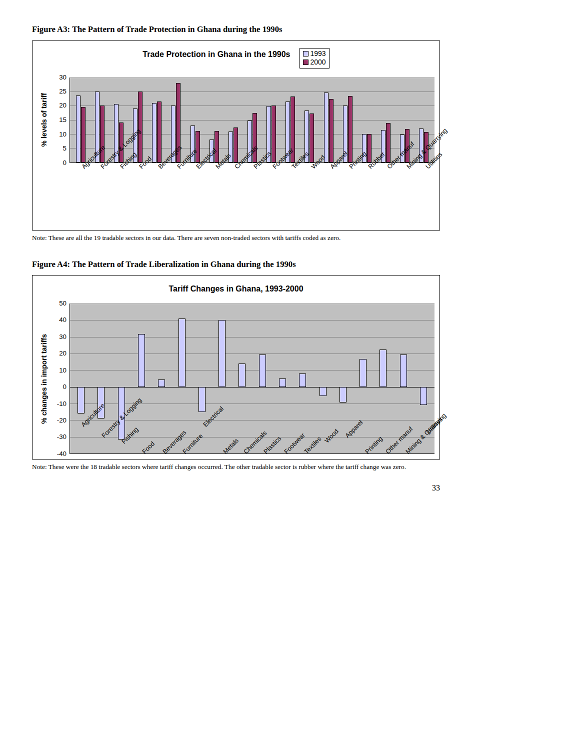Figure A3: The Pattern of Trade Protection in Ghana during the 1990s
Trade Protection in Ghana in the 1990s
1993
2000
% levels of tariff
30 25 20 15 10 5 0
Agriculture Forestry & Logging Fishing Food Beverages Furniture Electrical Metals Chemicals Plastics Footwear Textiles Wood Apparel Printing Rubber Other manuf Mining & Quarrying Utilities
Note: These are all the 19 tradable sectors in our data. There are seven non-traded sectors with tariffs coded as zero.
Figure A4: The Pattern of Trade Liberalization in Ghana during the 1990s
Tariff Changes in Ghana, 1993-2000
% changes in import tariffs
50 40 30 20 10 0 -10 -20 -30 -40
Agriculture Forestry & Logging Fishing Food Beverages Furniture Electrical Metals Chemicals Plastics Footwear Textiles Wood Apparel Printing Other manuf Mining & Quarrying Utilities
Note: These were the 18 tradable sectors where tariff changes occurred. The other tradable sector is rubber where the tariff change was zero.
33